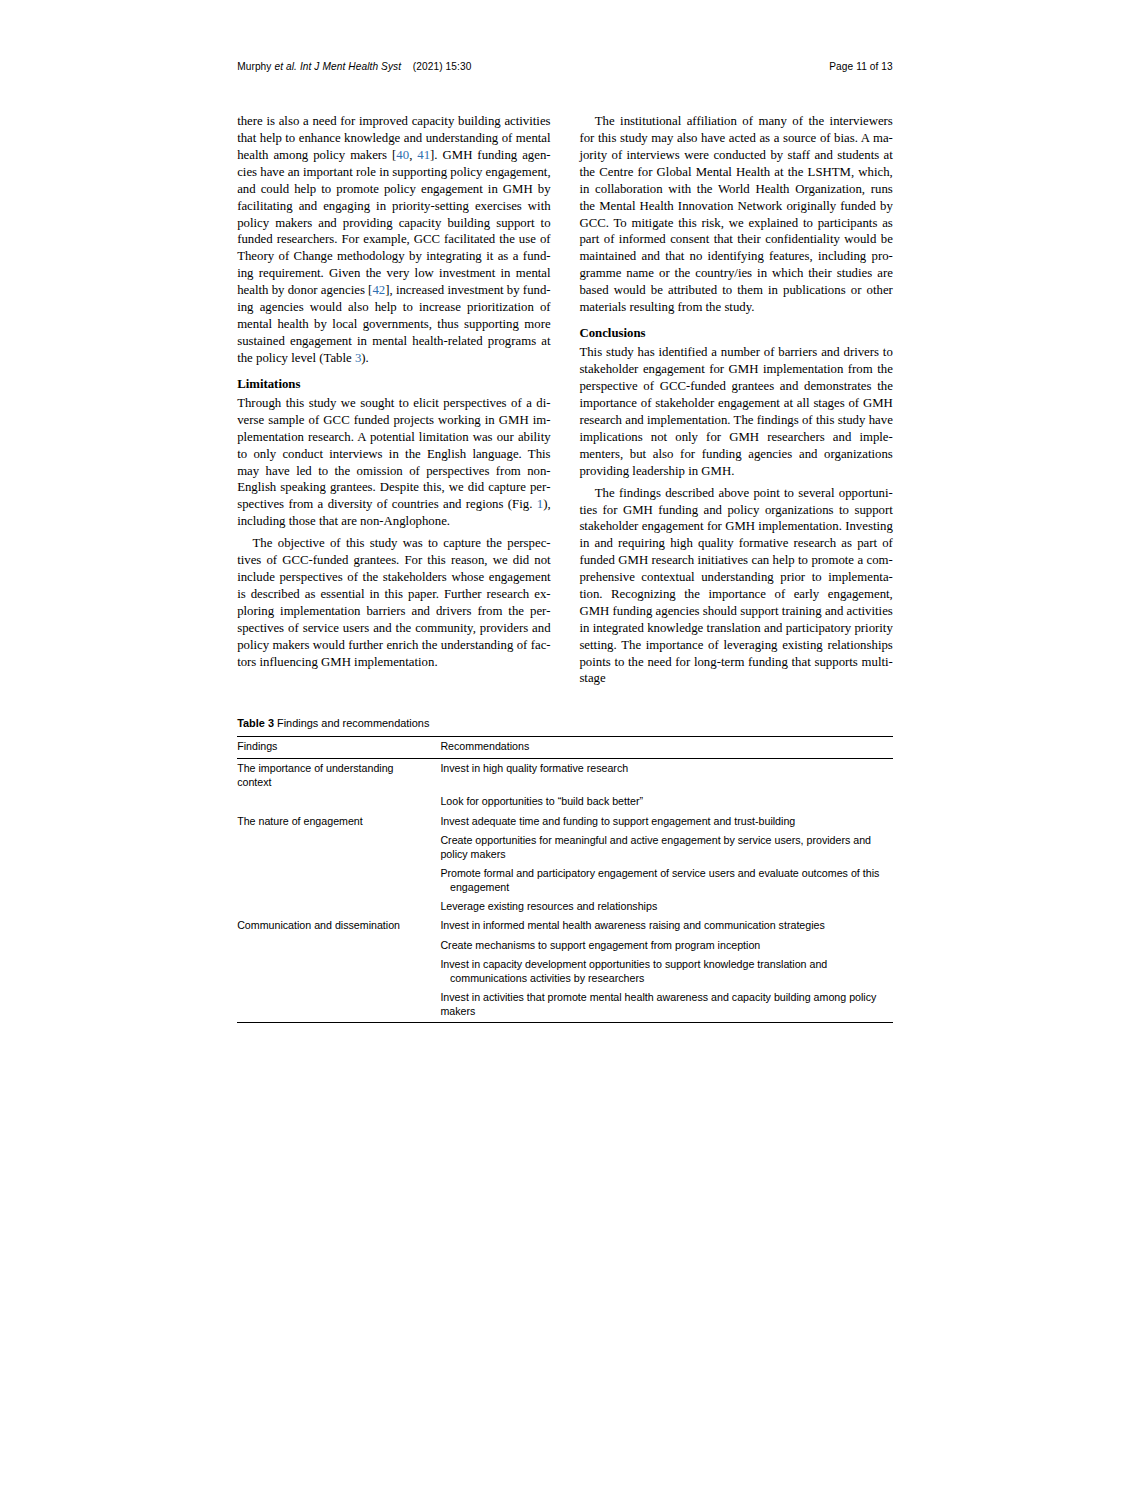Murphy et al. Int J Ment Health Syst (2021) 15:30
Page 11 of 13
there is also a need for improved capacity building activities that help to enhance knowledge and understanding of mental health among policy makers [40, 41]. GMH funding agencies have an important role in supporting policy engagement, and could help to promote policy engagement in GMH by facilitating and engaging in priority-setting exercises with policy makers and providing capacity building support to funded researchers. For example, GCC facilitated the use of Theory of Change methodology by integrating it as a funding requirement. Given the very low investment in mental health by donor agencies [42], increased investment by funding agencies would also help to increase prioritization of mental health by local governments, thus supporting more sustained engagement in mental health-related programs at the policy level (Table 3).
Limitations
Through this study we sought to elicit perspectives of a diverse sample of GCC funded projects working in GMH implementation research. A potential limitation was our ability to only conduct interviews in the English language. This may have led to the omission of perspectives from non-English speaking grantees. Despite this, we did capture perspectives from a diversity of countries and regions (Fig. 1), including those that are non-Anglophone.
The objective of this study was to capture the perspectives of GCC-funded grantees. For this reason, we did not include perspectives of the stakeholders whose engagement is described as essential in this paper. Further research exploring implementation barriers and drivers from the perspectives of service users and the community, providers and policy makers would further enrich the understanding of factors influencing GMH implementation.
The institutional affiliation of many of the interviewers for this study may also have acted as a source of bias. A majority of interviews were conducted by staff and students at the Centre for Global Mental Health at the LSHTM, which, in collaboration with the World Health Organization, runs the Mental Health Innovation Network originally funded by GCC. To mitigate this risk, we explained to participants as part of informed consent that their confidentiality would be maintained and that no identifying features, including programme name or the country/ies in which their studies are based would be attributed to them in publications or other materials resulting from the study.
Conclusions
This study has identified a number of barriers and drivers to stakeholder engagement for GMH implementation from the perspective of GCC-funded grantees and demonstrates the importance of stakeholder engagement at all stages of GMH research and implementation. The findings of this study have implications not only for GMH researchers and implementers, but also for funding agencies and organizations providing leadership in GMH.
The findings described above point to several opportunities for GMH funding and policy organizations to support stakeholder engagement for GMH implementation. Investing in and requiring high quality formative research as part of funded GMH research initiatives can help to promote a comprehensive contextual understanding prior to implementation. Recognizing the importance of early engagement, GMH funding agencies should support training and activities in integrated knowledge translation and participatory priority setting. The importance of leveraging existing relationships points to the need for long-term funding that supports multi-stage
Table 3 Findings and recommendations
| Findings | Recommendations |
| --- | --- |
| The importance of understanding context | Invest in high quality formative research |
| | Look for opportunities to “build back better” |
| The nature of engagement | Invest adequate time and funding to support engagement and trust-building |
| | Create opportunities for meaningful and active engagement by service users, providers and policy makers |
| | Promote formal and participatory engagement of service users and evaluate outcomes of this engagement |
| | Leverage existing resources and relationships |
| Communication and dissemination | Invest in informed mental health awareness raising and communication strategies |
| | Create mechanisms to support engagement from program inception |
| | Invest in capacity development opportunities to support knowledge translation and communications activities by researchers |
| | Invest in activities that promote mental health awareness and capacity building among policy makers |